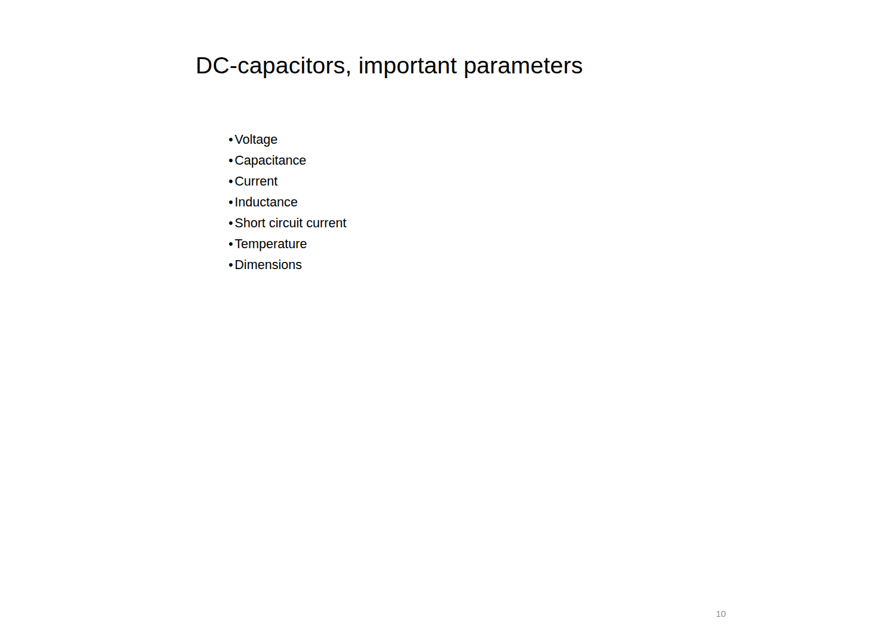DC-capacitors, important parameters
Voltage
Capacitance
Current
Inductance
Short circuit current
Temperature
Dimensions
10